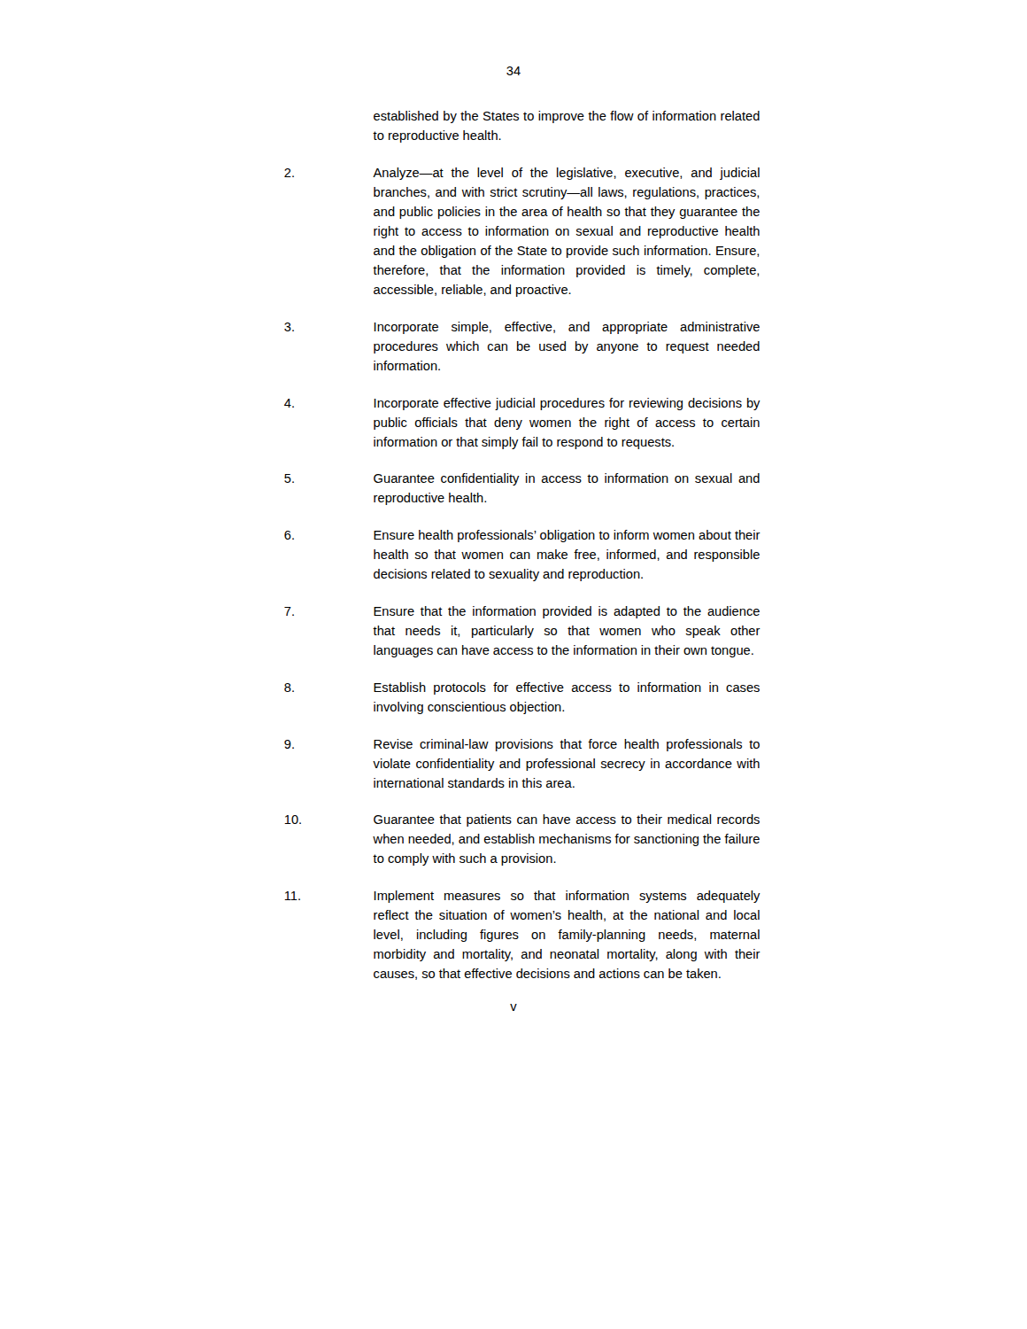34
established by the States to improve the flow of information related to reproductive health.
2. Analyze—at the level of the legislative, executive, and judicial branches, and with strict scrutiny—all laws, regulations, practices, and public policies in the area of health so that they guarantee the right to access to information on sexual and reproductive health and the obligation of the State to provide such information. Ensure, therefore, that the information provided is timely, complete, accessible, reliable, and proactive.
3. Incorporate simple, effective, and appropriate administrative procedures which can be used by anyone to request needed information.
4. Incorporate effective judicial procedures for reviewing decisions by public officials that deny women the right of access to certain information or that simply fail to respond to requests.
5. Guarantee confidentiality in access to information on sexual and reproductive health.
6. Ensure health professionals’ obligation to inform women about their health so that women can make free, informed, and responsible decisions related to sexuality and reproduction.
7. Ensure that the information provided is adapted to the audience that needs it, particularly so that women who speak other languages can have access to the information in their own tongue.
8. Establish protocols for effective access to information in cases involving conscientious objection.
9. Revise criminal-law provisions that force health professionals to violate confidentiality and professional secrecy in accordance with international standards in this area.
10. Guarantee that patients can have access to their medical records when needed, and establish mechanisms for sanctioning the failure to comply with such a provision.
11. Implement measures so that information systems adequately reflect the situation of women’s health, at the national and local level, including figures on family-planning needs, maternal morbidity and mortality, and neonatal mortality, along with their causes, so that effective decisions and actions can be taken.
v